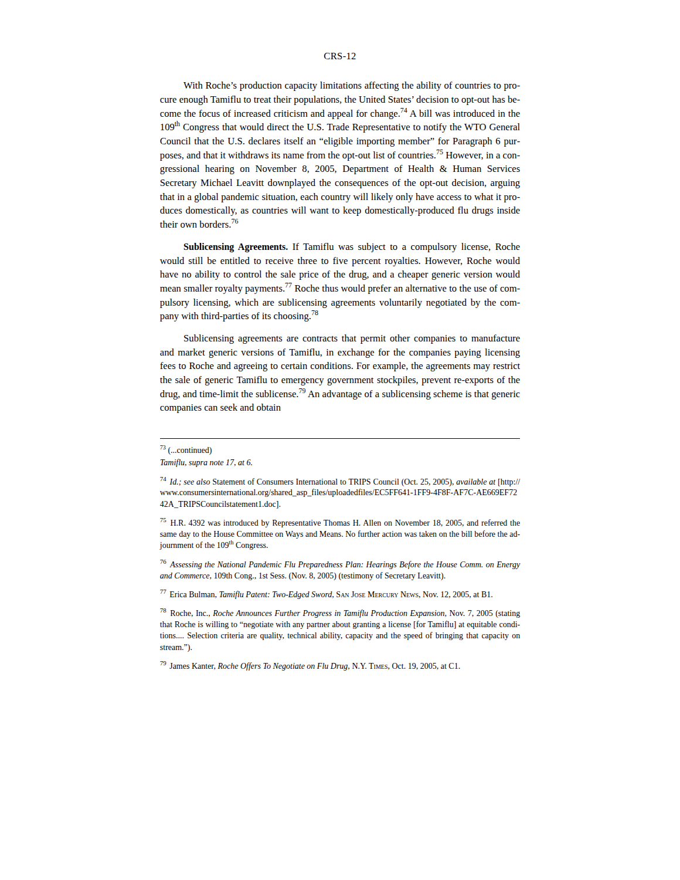CRS-12
With Roche’s production capacity limitations affecting the ability of countries to procure enough Tamiflu to treat their populations, the United States’ decision to opt-out has become the focus of increased criticism and appeal for change.74 A bill was introduced in the 109th Congress that would direct the U.S. Trade Representative to notify the WTO General Council that the U.S. declares itself an “eligible importing member” for Paragraph 6 purposes, and that it withdraws its name from the opt-out list of countries.75 However, in a congressional hearing on November 8, 2005, Department of Health & Human Services Secretary Michael Leavitt downplayed the consequences of the opt-out decision, arguing that in a global pandemic situation, each country will likely only have access to what it produces domestically, as countries will want to keep domestically-produced flu drugs inside their own borders.76
Sublicensing Agreements. If Tamiflu was subject to a compulsory license, Roche would still be entitled to receive three to five percent royalties. However, Roche would have no ability to control the sale price of the drug, and a cheaper generic version would mean smaller royalty payments.77 Roche thus would prefer an alternative to the use of compulsory licensing, which are sublicensing agreements voluntarily negotiated by the company with third-parties of its choosing.78
Sublicensing agreements are contracts that permit other companies to manufacture and market generic versions of Tamiflu, in exchange for the companies paying licensing fees to Roche and agreeing to certain conditions. For example, the agreements may restrict the sale of generic Tamiflu to emergency government stockpiles, prevent re-exports of the drug, and time-limit the sublicense.79 An advantage of a sublicensing scheme is that generic companies can seek and obtain
73 (...continued)
Tamiflu, supra note 17, at 6.
74 Id.; see also Statement of Consumers International to TRIPS Council (Oct. 25, 2005), available at [http://www.consumersinternational.org/shared_asp_files/uploadedfiles/EC5FF641-1FF9-4F8F-AF7C-AE669EF7242A_TRIPSCouncilstatement1.doc].
75 H.R. 4392 was introduced by Representative Thomas H. Allen on November 18, 2005, and referred the same day to the House Committee on Ways and Means. No further action was taken on the bill before the adjournment of the 109th Congress.
76 Assessing the National Pandemic Flu Preparedness Plan: Hearings Before the House Comm. on Energy and Commerce, 109th Cong., 1st Sess. (Nov. 8, 2005) (testimony of Secretary Leavitt).
77 Erica Bulman, Tamiflu Patent: Two-Edged Sword, San Jose Mercury News, Nov. 12, 2005, at B1.
78 Roche, Inc., Roche Announces Further Progress in Tamiflu Production Expansion, Nov. 7, 2005 (stating that Roche is willing to “negotiate with any partner about granting a license [for Tamiflu] at equitable conditions.... Selection criteria are quality, technical ability, capacity and the speed of bringing that capacity on stream.”).
79 James Kanter, Roche Offers To Negotiate on Flu Drug, N.Y. Times, Oct. 19, 2005, at C1.